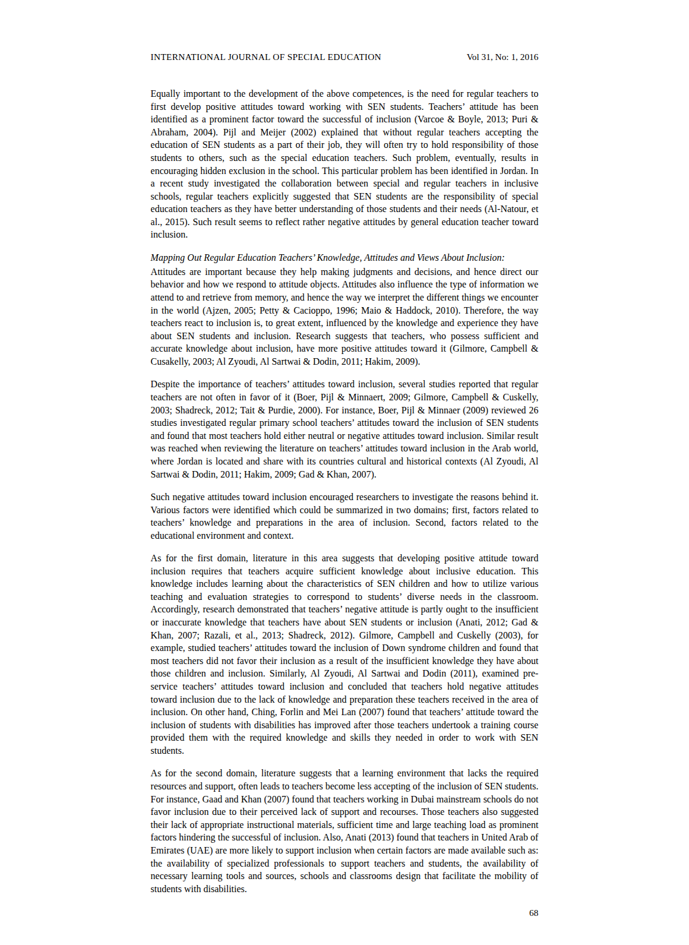INTERNATIONAL JOURNAL OF SPECIAL EDUCATION Vol 31, No: 1, 2016
Equally important to the development of the above competences, is the need for regular teachers to first develop positive attitudes toward working with SEN students. Teachers’ attitude has been identified as a prominent factor toward the successful of inclusion (Varcoe & Boyle, 2013; Puri & Abraham, 2004). Pijl and Meijer (2002) explained that without regular teachers accepting the education of SEN students as a part of their job, they will often try to hold responsibility of those students to others, such as the special education teachers. Such problem, eventually, results in encouraging hidden exclusion in the school. This particular problem has been identified in Jordan. In a recent study investigated the collaboration between special and regular teachers in inclusive schools, regular teachers explicitly suggested that SEN students are the responsibility of special education teachers as they have better understanding of those students and their needs (Al-Natour, et al., 2015). Such result seems to reflect rather negative attitudes by general education teacher toward inclusion.
Mapping Out Regular Education Teachers’ Knowledge, Attitudes and Views About Inclusion:
Attitudes are important because they help making judgments and decisions, and hence direct our behavior and how we respond to attitude objects. Attitudes also influence the type of information we attend to and retrieve from memory, and hence the way we interpret the different things we encounter in the world (Ajzen, 2005; Petty & Cacioppo, 1996; Maio & Haddock, 2010). Therefore, the way teachers react to inclusion is, to great extent, influenced by the knowledge and experience they have about SEN students and inclusion. Research suggests that teachers, who possess sufficient and accurate knowledge about inclusion, have more positive attitudes toward it (Gilmore, Campbell & Cusakelly, 2003; Al Zyoudi, Al Sartwai & Dodin, 2011; Hakim, 2009).
Despite the importance of teachers’ attitudes toward inclusion, several studies reported that regular teachers are not often in favor of it (Boer, Pijl & Minnaert, 2009; Gilmore, Campbell & Cuskelly, 2003; Shadreck, 2012; Tait & Purdie, 2000). For instance, Boer, Pijl & Minnaer (2009) reviewed 26 studies investigated regular primary school teachers’ attitudes toward the inclusion of SEN students and found that most teachers hold either neutral or negative attitudes toward inclusion. Similar result was reached when reviewing the literature on teachers’ attitudes toward inclusion in the Arab world, where Jordan is located and share with its countries cultural and historical contexts (Al Zyoudi, Al Sartwai & Dodin, 2011; Hakim, 2009; Gad & Khan, 2007).
Such negative attitudes toward inclusion encouraged researchers to investigate the reasons behind it. Various factors were identified which could be summarized in two domains; first, factors related to teachers’ knowledge and preparations in the area of inclusion. Second, factors related to the educational environment and context.
As for the first domain, literature in this area suggests that developing positive attitude toward inclusion requires that teachers acquire sufficient knowledge about inclusive education. This knowledge includes learning about the characteristics of SEN children and how to utilize various teaching and evaluation strategies to correspond to students’ diverse needs in the classroom. Accordingly, research demonstrated that teachers’ negative attitude is partly ought to the insufficient or inaccurate knowledge that teachers have about SEN students or inclusion (Anati, 2012; Gad & Khan, 2007; Razali, et al., 2013; Shadreck, 2012). Gilmore, Campbell and Cuskelly (2003), for example, studied teachers’ attitudes toward the inclusion of Down syndrome children and found that most teachers did not favor their inclusion as a result of the insufficient knowledge they have about those children and inclusion. Similarly, Al Zyoudi, Al Sartwai and Dodin (2011), examined pre-service teachers’ attitudes toward inclusion and concluded that teachers hold negative attitudes toward inclusion due to the lack of knowledge and preparation these teachers received in the area of inclusion. On other hand, Ching, Forlin and Mei Lan (2007) found that teachers’ attitude toward the inclusion of students with disabilities has improved after those teachers undertook a training course provided them with the required knowledge and skills they needed in order to work with SEN students.
As for the second domain, literature suggests that a learning environment that lacks the required resources and support, often leads to teachers become less accepting of the inclusion of SEN students. For instance, Gaad and Khan (2007) found that teachers working in Dubai mainstream schools do not favor inclusion due to their perceived lack of support and recourses. Those teachers also suggested their lack of appropriate instructional materials, sufficient time and large teaching load as prominent factors hindering the successful of inclusion. Also, Anati (2013) found that teachers in United Arab of Emirates (UAE) are more likely to support inclusion when certain factors are made available such as: the availability of specialized professionals to support teachers and students, the availability of necessary learning tools and sources, schools and classrooms design that facilitate the mobility of students with disabilities.
68